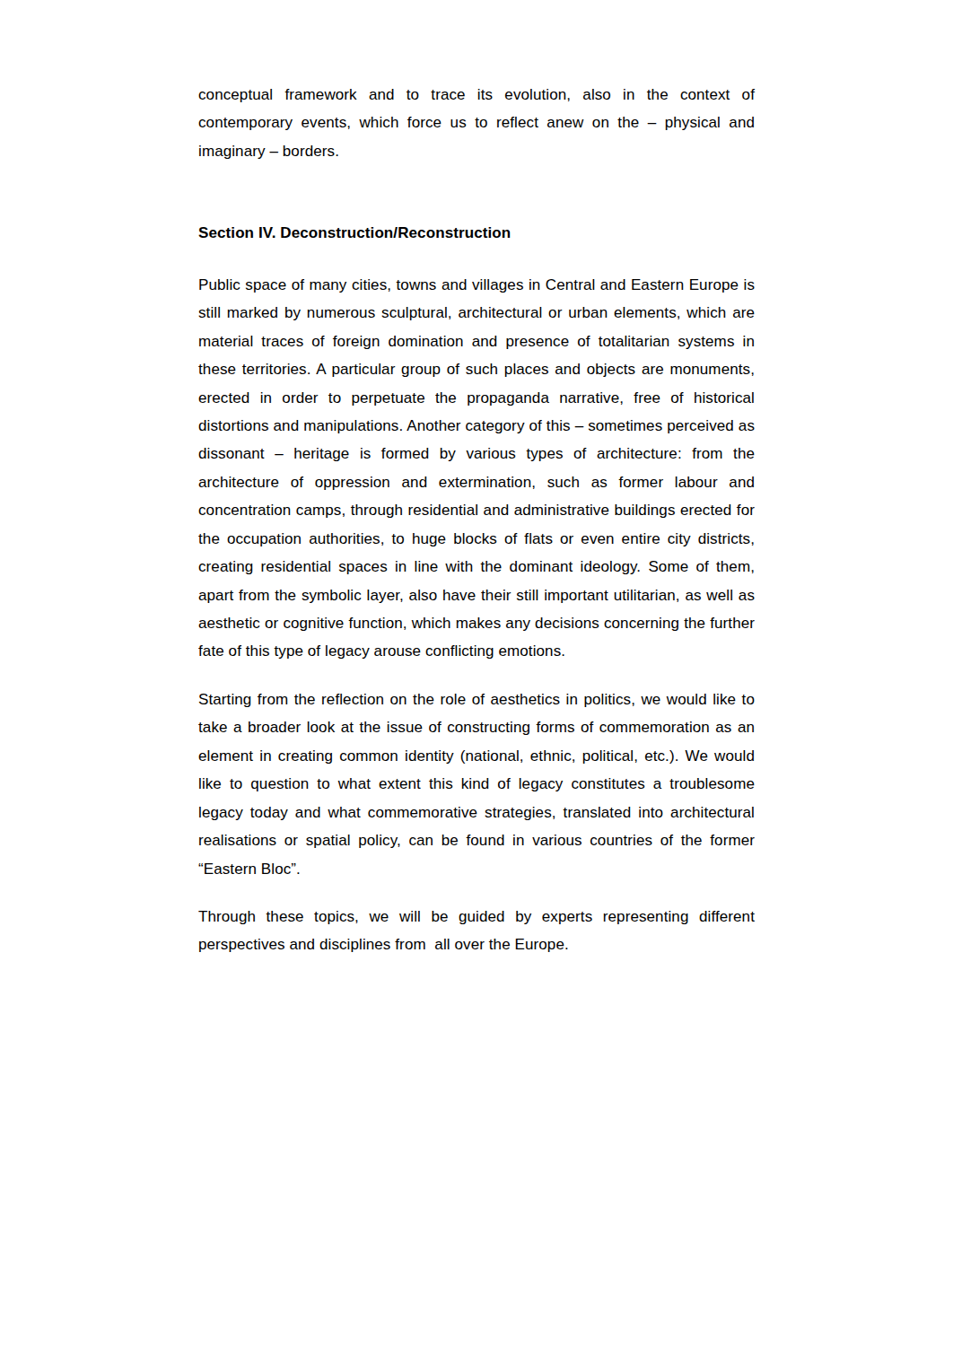conceptual framework and to trace its evolution, also in the context of contemporary events, which force us to reflect anew on the – physical and imaginary – borders.
Section IV. Deconstruction/Reconstruction
Public space of many cities, towns and villages in Central and Eastern Europe is still marked by numerous sculptural, architectural or urban elements, which are material traces of foreign domination and presence of totalitarian systems in these territories. A particular group of such places and objects are monuments, erected in order to perpetuate the propaganda narrative, free of historical distortions and manipulations. Another category of this – sometimes perceived as dissonant – heritage is formed by various types of architecture: from the architecture of oppression and extermination, such as former labour and concentration camps, through residential and administrative buildings erected for the occupation authorities, to huge blocks of flats or even entire city districts, creating residential spaces in line with the dominant ideology. Some of them, apart from the symbolic layer, also have their still important utilitarian, as well as aesthetic or cognitive function, which makes any decisions concerning the further fate of this type of legacy arouse conflicting emotions.
Starting from the reflection on the role of aesthetics in politics, we would like to take a broader look at the issue of constructing forms of commemoration as an element in creating common identity (national, ethnic, political, etc.). We would like to question to what extent this kind of legacy constitutes a troublesome legacy today and what commemorative strategies, translated into architectural realisations or spatial policy, can be found in various countries of the former “Eastern Bloc”.
Through these topics, we will be guided by experts representing different perspectives and disciplines from all over the Europe.